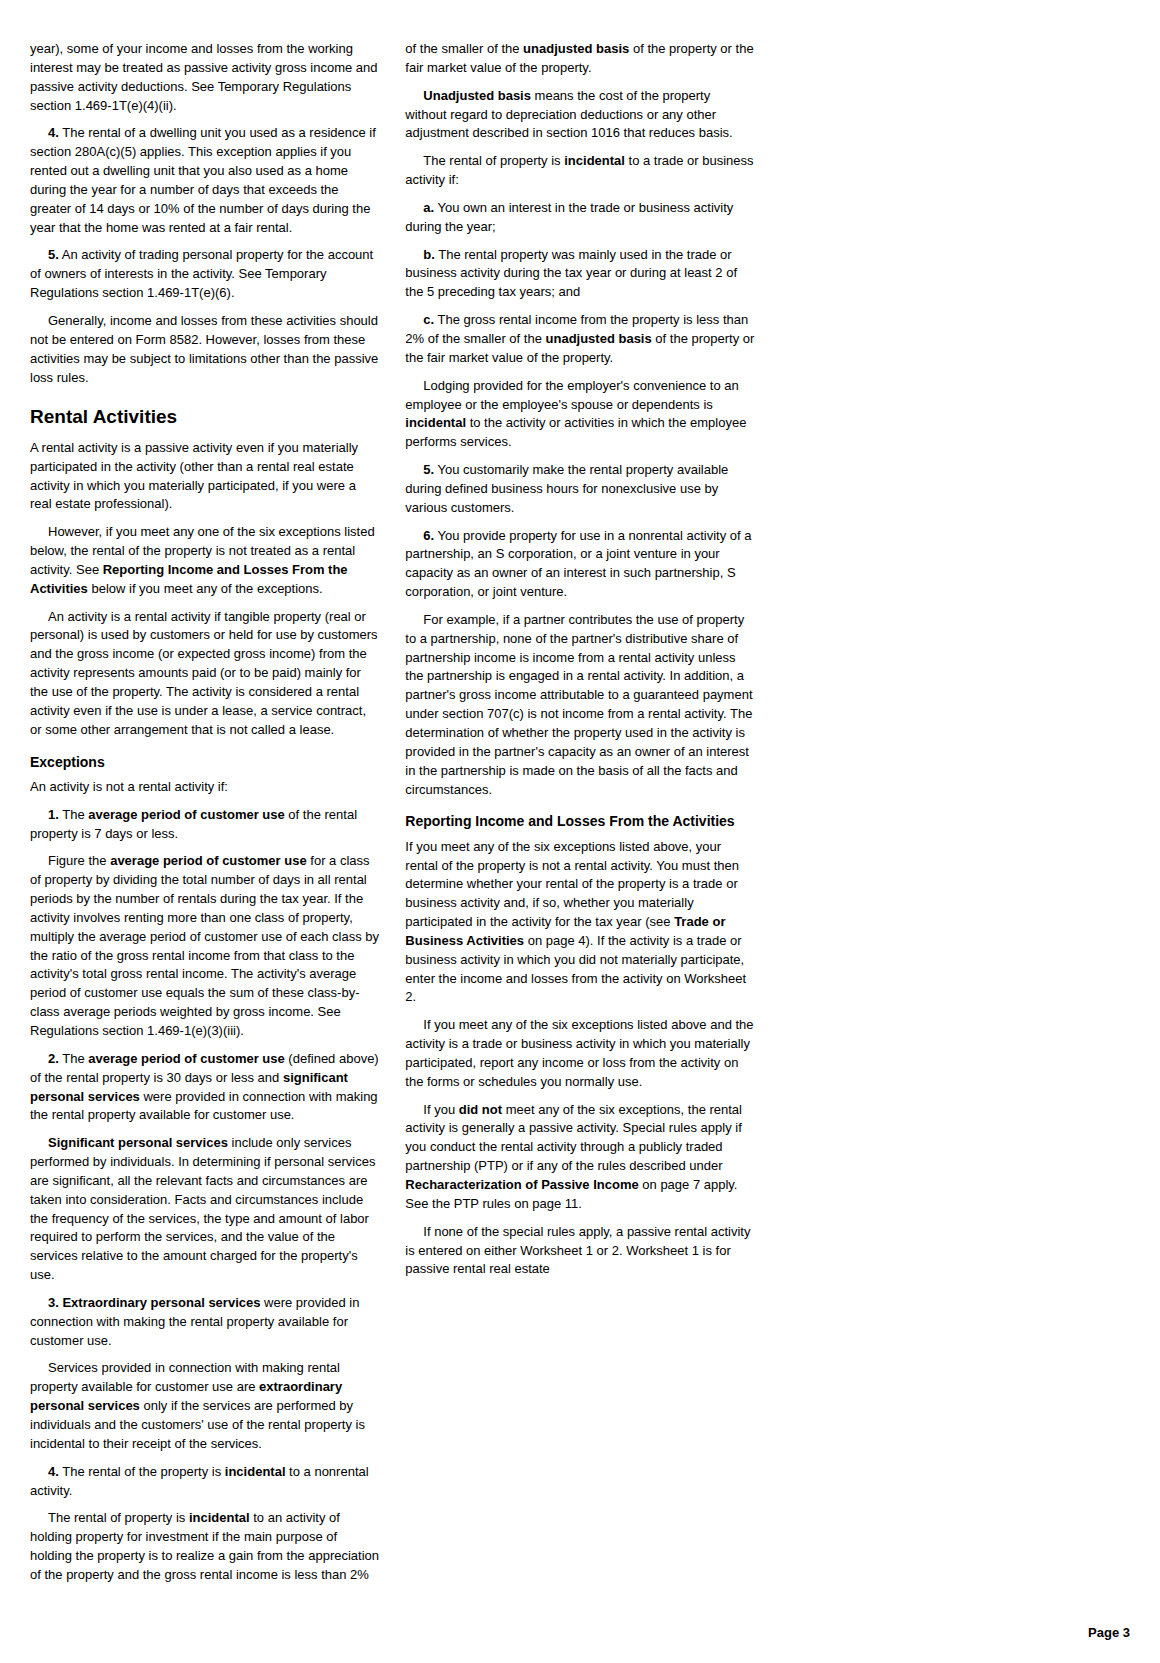year), some of your income and losses from the working interest may be treated as passive activity gross income and passive activity deductions. See Temporary Regulations section 1.469-1T(e)(4)(ii).
4. The rental of a dwelling unit you used as a residence if section 280A(c)(5) applies. This exception applies if you rented out a dwelling unit that you also used as a home during the year for a number of days that exceeds the greater of 14 days or 10% of the number of days during the year that the home was rented at a fair rental.
5. An activity of trading personal property for the account of owners of interests in the activity. See Temporary Regulations section 1.469-1T(e)(6).
Generally, income and losses from these activities should not be entered on Form 8582. However, losses from these activities may be subject to limitations other than the passive loss rules.
Rental Activities
A rental activity is a passive activity even if you materially participated in the activity (other than a rental real estate activity in which you materially participated, if you were a real estate professional).
However, if you meet any one of the six exceptions listed below, the rental of the property is not treated as a rental activity. See Reporting Income and Losses From the Activities below if you meet any of the exceptions.
An activity is a rental activity if tangible property (real or personal) is used by customers or held for use by customers and the gross income (or expected gross income) from the activity represents amounts paid (or to be paid) mainly for the use of the property. The activity is considered a rental activity even if the use is under a lease, a service contract, or some other arrangement that is not called a lease.
Exceptions
An activity is not a rental activity if:
1. The average period of customer use of the rental property is 7 days or less.
Figure the average period of customer use for a class of property by dividing the total number of days in all rental periods by the number of rentals during the tax year. If the activity involves renting more than one class of property, multiply the average period of customer use of each class by the ratio of the gross rental income from that class to the activity's total gross rental income. The activity's average period of customer use equals the sum of these class-by-class average periods weighted by gross income. See Regulations section 1.469-1(e)(3)(iii).
2. The average period of customer use (defined above) of the rental property is 30 days or less and significant personal services were provided in connection with making the rental property available for customer use.
Significant personal services include only services performed by individuals. In determining if personal services are significant, all the relevant facts and circumstances are taken into consideration. Facts and circumstances include the frequency of the services, the type and amount of labor required to perform the services, and the value of the services relative to the amount charged for the property's use.
3. Extraordinary personal services were provided in connection with making the rental property available for customer use.
Services provided in connection with making rental property available for customer use are extraordinary personal services only if the services are performed by individuals and the customers' use of the rental property is incidental to their receipt of the services.
4. The rental of the property is incidental to a nonrental activity.
The rental of property is incidental to an activity of holding property for investment if the main purpose of holding the property is to realize a gain from the appreciation of the property and the gross rental income is less than 2% of the smaller of the unadjusted basis of the property or the fair market value of the property.
Unadjusted basis means the cost of the property without regard to depreciation deductions or any other adjustment described in section 1016 that reduces basis.
The rental of property is incidental to a trade or business activity if:
a. You own an interest in the trade or business activity during the year;
b. The rental property was mainly used in the trade or business activity during the tax year or during at least 2 of the 5 preceding tax years; and
c. The gross rental income from the property is less than 2% of the smaller of the unadjusted basis of the property or the fair market value of the property.
Lodging provided for the employer's convenience to an employee or the employee's spouse or dependents is incidental to the activity or activities in which the employee performs services.
5. You customarily make the rental property available during defined business hours for nonexclusive use by various customers.
6. You provide property for use in a nonrental activity of a partnership, an S corporation, or a joint venture in your capacity as an owner of an interest in such partnership, S corporation, or joint venture.
For example, if a partner contributes the use of property to a partnership, none of the partner's distributive share of partnership income is income from a rental activity unless the partnership is engaged in a rental activity. In addition, a partner's gross income attributable to a guaranteed payment under section 707(c) is not income from a rental activity. The determination of whether the property used in the activity is provided in the partner's capacity as an owner of an interest in the partnership is made on the basis of all the facts and circumstances.
Reporting Income and Losses From the Activities
If you meet any of the six exceptions listed above, your rental of the property is not a rental activity. You must then determine whether your rental of the property is a trade or business activity and, if so, whether you materially participated in the activity for the tax year (see Trade or Business Activities on page 4). If the activity is a trade or business activity in which you did not materially participate, enter the income and losses from the activity on Worksheet 2.
If you meet any of the six exceptions listed above and the activity is a trade or business activity in which you materially participated, report any income or loss from the activity on the forms or schedules you normally use.
If you did not meet any of the six exceptions, the rental activity is generally a passive activity. Special rules apply if you conduct the rental activity through a publicly traded partnership (PTP) or if any of the rules described under Recharacterization of Passive Income on page 7 apply. See the PTP rules on page 11.
If none of the special rules apply, a passive rental activity is entered on either Worksheet 1 or 2. Worksheet 1 is for passive rental real estate
Page 3